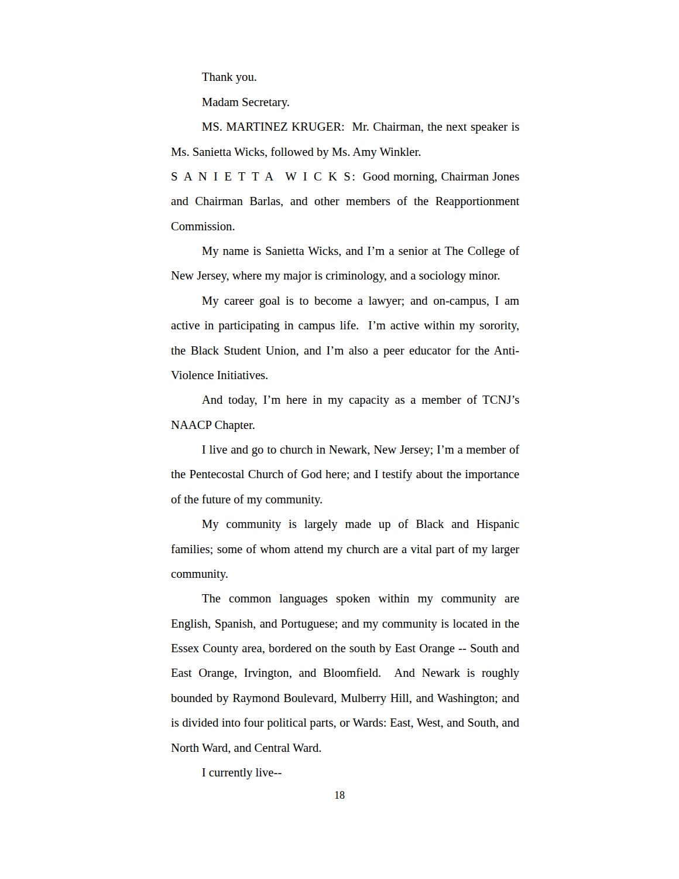Thank you.
Madam Secretary.
MS. MARTINEZ KRUGER: Mr. Chairman, the next speaker is Ms. Sanietta Wicks, followed by Ms. Amy Winkler.
S A N I E T T A W I C K S: Good morning, Chairman Jones and Chairman Barlas, and other members of the Reapportionment Commission.
My name is Sanietta Wicks, and I’m a senior at The College of New Jersey, where my major is criminology, and a sociology minor.
My career goal is to become a lawyer; and on-campus, I am active in participating in campus life. I’m active within my sorority, the Black Student Union, and I’m also a peer educator for the Anti-Violence Initiatives.
And today, I’m here in my capacity as a member of TCNJ’s NAACP Chapter.
I live and go to church in Newark, New Jersey; I’m a member of the Pentecostal Church of God here; and I testify about the importance of the future of my community.
My community is largely made up of Black and Hispanic families; some of whom attend my church are a vital part of my larger community.
The common languages spoken within my community are English, Spanish, and Portuguese; and my community is located in the Essex County area, bordered on the south by East Orange -- South and East Orange, Irvington, and Bloomfield. And Newark is roughly bounded by Raymond Boulevard, Mulberry Hill, and Washington; and is divided into four political parts, or Wards: East, West, and South, and North Ward, and Central Ward.
I currently live--
18